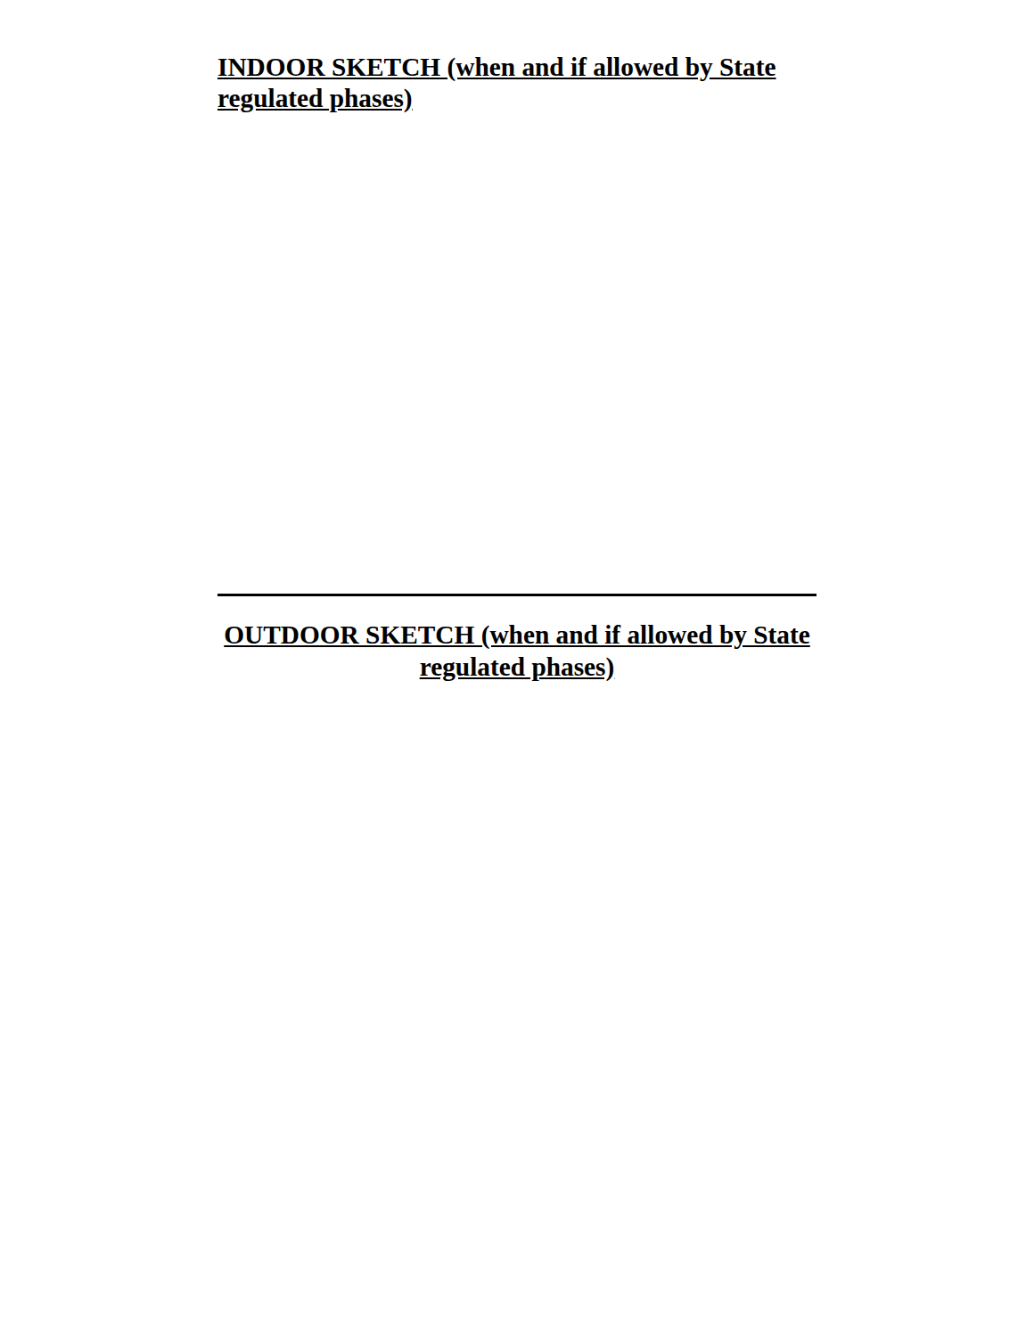INDOOR SKETCH (when and if allowed by State regulated phases)
OUTDOOR SKETCH (when and if allowed by State regulated phases)